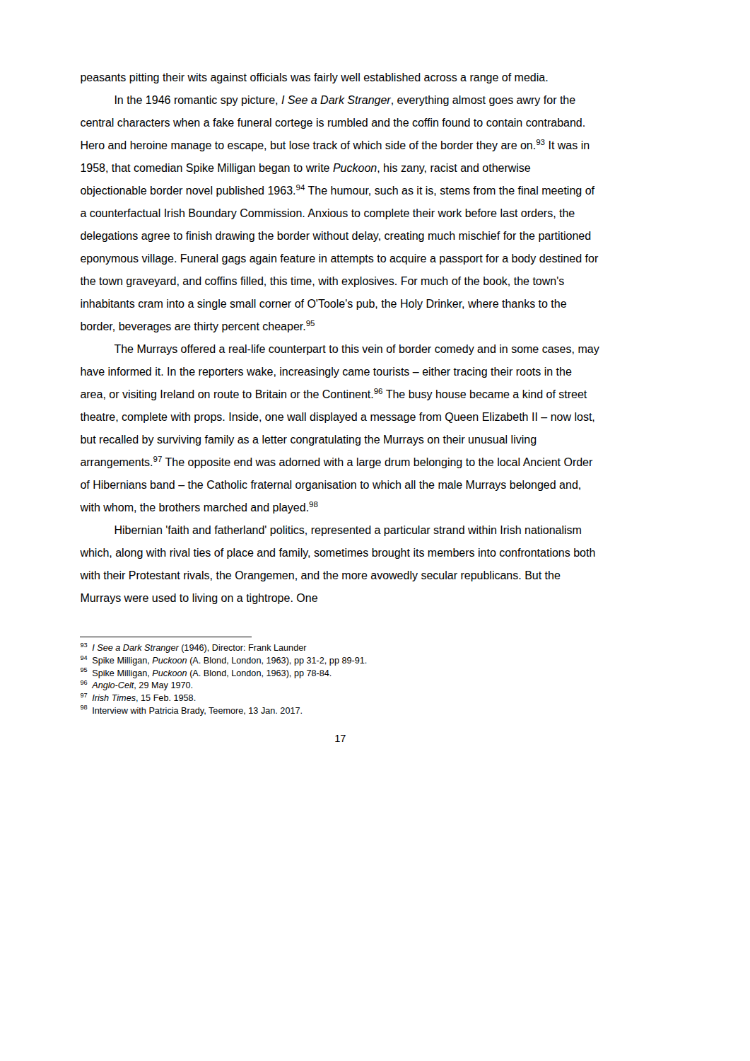peasants pitting their wits against officials was fairly well established across a range of media.
In the 1946 romantic spy picture, I See a Dark Stranger, everything almost goes awry for the central characters when a fake funeral cortege is rumbled and the coffin found to contain contraband. Hero and heroine manage to escape, but lose track of which side of the border they are on.93 It was in 1958, that comedian Spike Milligan began to write Puckoon, his zany, racist and otherwise objectionable border novel published 1963.94 The humour, such as it is, stems from the final meeting of a counterfactual Irish Boundary Commission. Anxious to complete their work before last orders, the delegations agree to finish drawing the border without delay, creating much mischief for the partitioned eponymous village. Funeral gags again feature in attempts to acquire a passport for a body destined for the town graveyard, and coffins filled, this time, with explosives. For much of the book, the town's inhabitants cram into a single small corner of O'Toole's pub, the Holy Drinker, where thanks to the border, beverages are thirty percent cheaper.95
The Murrays offered a real-life counterpart to this vein of border comedy and in some cases, may have informed it. In the reporters wake, increasingly came tourists – either tracing their roots in the area, or visiting Ireland on route to Britain or the Continent.96 The busy house became a kind of street theatre, complete with props. Inside, one wall displayed a message from Queen Elizabeth II – now lost, but recalled by surviving family as a letter congratulating the Murrays on their unusual living arrangements.97 The opposite end was adorned with a large drum belonging to the local Ancient Order of Hibernians band – the Catholic fraternal organisation to which all the male Murrays belonged and, with whom, the brothers marched and played.98
Hibernian 'faith and fatherland' politics, represented a particular strand within Irish nationalism which, along with rival ties of place and family, sometimes brought its members into confrontations both with their Protestant rivals, the Orangemen, and the more avowedly secular republicans. But the Murrays were used to living on a tightrope. One
93 I See a Dark Stranger (1946), Director: Frank Launder
94 Spike Milligan, Puckoon (A. Blond, London, 1963), pp 31-2, pp 89-91.
95 Spike Milligan, Puckoon (A. Blond, London, 1963), pp 78-84.
96 Anglo-Celt, 29 May 1970.
97 Irish Times, 15 Feb. 1958.
98 Interview with Patricia Brady, Teemore, 13 Jan. 2017.
17